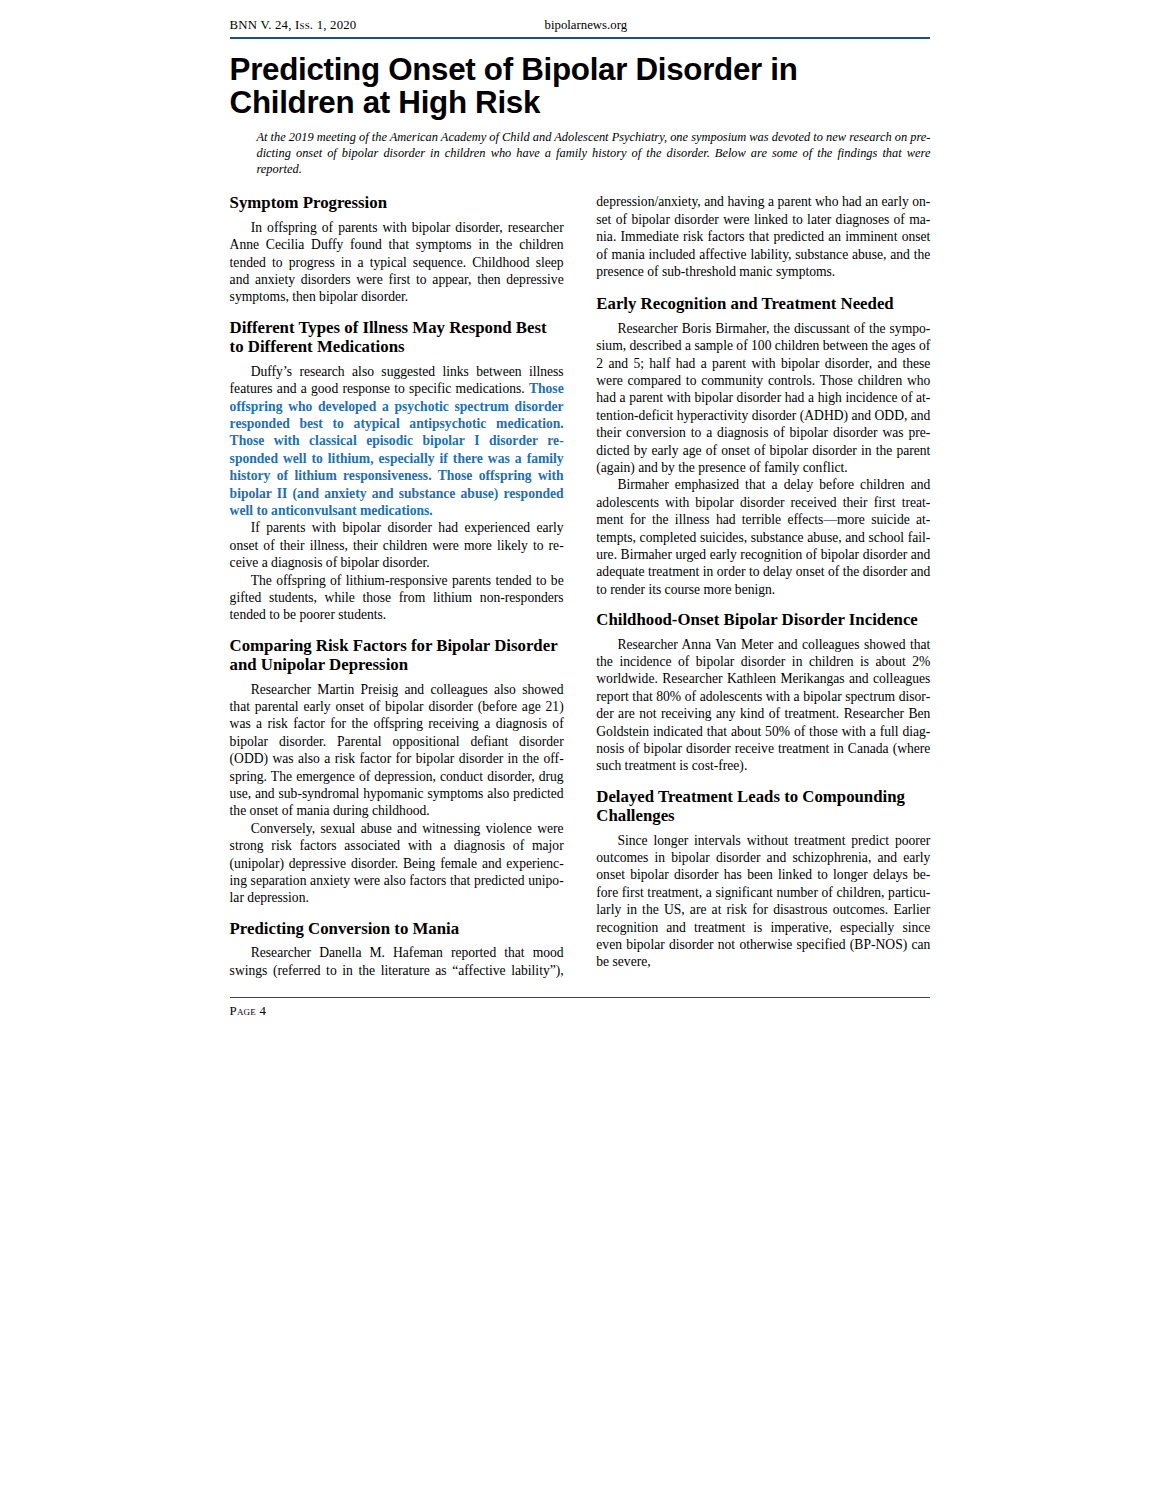BNN V. 24, Iss. 1, 2020
bipolarnews.org
Predicting Onset of Bipolar Disorder in Children at High Risk
At the 2019 meeting of the American Academy of Child and Adolescent Psychiatry, one symposium was devoted to new research on predicting onset of bipolar disorder in children who have a family history of the disorder. Below are some of the findings that were reported.
Symptom Progression
In offspring of parents with bipolar disorder, researcher Anne Cecilia Duffy found that symptoms in the children tended to progress in a typical sequence. Childhood sleep and anxiety disorders were first to appear, then depressive symptoms, then bipolar disorder.
Different Types of Illness May Respond Best to Different Medications
Duffy’s research also suggested links between illness features and a good response to specific medications. Those offspring who developed a psychotic spectrum disorder responded best to atypical antipsychotic medication. Those with classical episodic bipolar I disorder responded well to lithium, especially if there was a family history of lithium responsiveness. Those offspring with bipolar II (and anxiety and substance abuse) responded well to anticonvulsant medications.
If parents with bipolar disorder had experienced early onset of their illness, their children were more likely to receive a diagnosis of bipolar disorder.
The offspring of lithium-responsive parents tended to be gifted students, while those from lithium non-responders tended to be poorer students.
Comparing Risk Factors for Bipolar Disorder and Unipolar Depression
Researcher Martin Preisig and colleagues also showed that parental early onset of bipolar disorder (before age 21) was a risk factor for the offspring receiving a diagnosis of bipolar disorder. Parental oppositional defiant disorder (ODD) was also a risk factor for bipolar disorder in the offspring. The emergence of depression, conduct disorder, drug use, and sub-syndromal hypomanic symptoms also predicted the onset of mania during childhood.
Conversely, sexual abuse and witnessing violence were strong risk factors associated with a diagnosis of major (unipolar) depressive disorder. Being female and experiencing separation anxiety were also factors that predicted unipolar depression.
Predicting Conversion to Mania
Researcher Danella M. Hafeman reported that mood swings (referred to in the literature as “affective lability”), depression/anxiety, and having a parent who had an early onset of bipolar disorder were linked to later diagnoses of mania. Immediate risk factors that predicted an imminent onset of mania included affective lability, substance abuse, and the presence of sub-threshold manic symptoms.
Early Recognition and Treatment Needed
Researcher Boris Birmaher, the discussant of the symposium, described a sample of 100 children between the ages of 2 and 5; half had a parent with bipolar disorder, and these were compared to community controls. Those children who had a parent with bipolar disorder had a high incidence of attention-deficit hyperactivity disorder (ADHD) and ODD, and their conversion to a diagnosis of bipolar disorder was predicted by early age of onset of bipolar disorder in the parent (again) and by the presence of family conflict.
Birmaher emphasized that a delay before children and adolescents with bipolar disorder received their first treatment for the illness had terrible effects—more suicide attempts, completed suicides, substance abuse, and school failure. Birmaher urged early recognition of bipolar disorder and adequate treatment in order to delay onset of the disorder and to render its course more benign.
Childhood-Onset Bipolar Disorder Incidence
Researcher Anna Van Meter and colleagues showed that the incidence of bipolar disorder in children is about 2% worldwide. Researcher Kathleen Merikangas and colleagues report that 80% of adolescents with a bipolar spectrum disorder are not receiving any kind of treatment. Researcher Ben Goldstein indicated that about 50% of those with a full diagnosis of bipolar disorder receive treatment in Canada (where such treatment is cost-free).
Delayed Treatment Leads to Compounding Challenges
Since longer intervals without treatment predict poorer outcomes in bipolar disorder and schizophrenia, and early onset bipolar disorder has been linked to longer delays before first treatment, a significant number of children, particularly in the US, are at risk for disastrous outcomes. Earlier recognition and treatment is imperative, especially since even bipolar disorder not otherwise specified (BP-NOS) can be severe,
Page 4